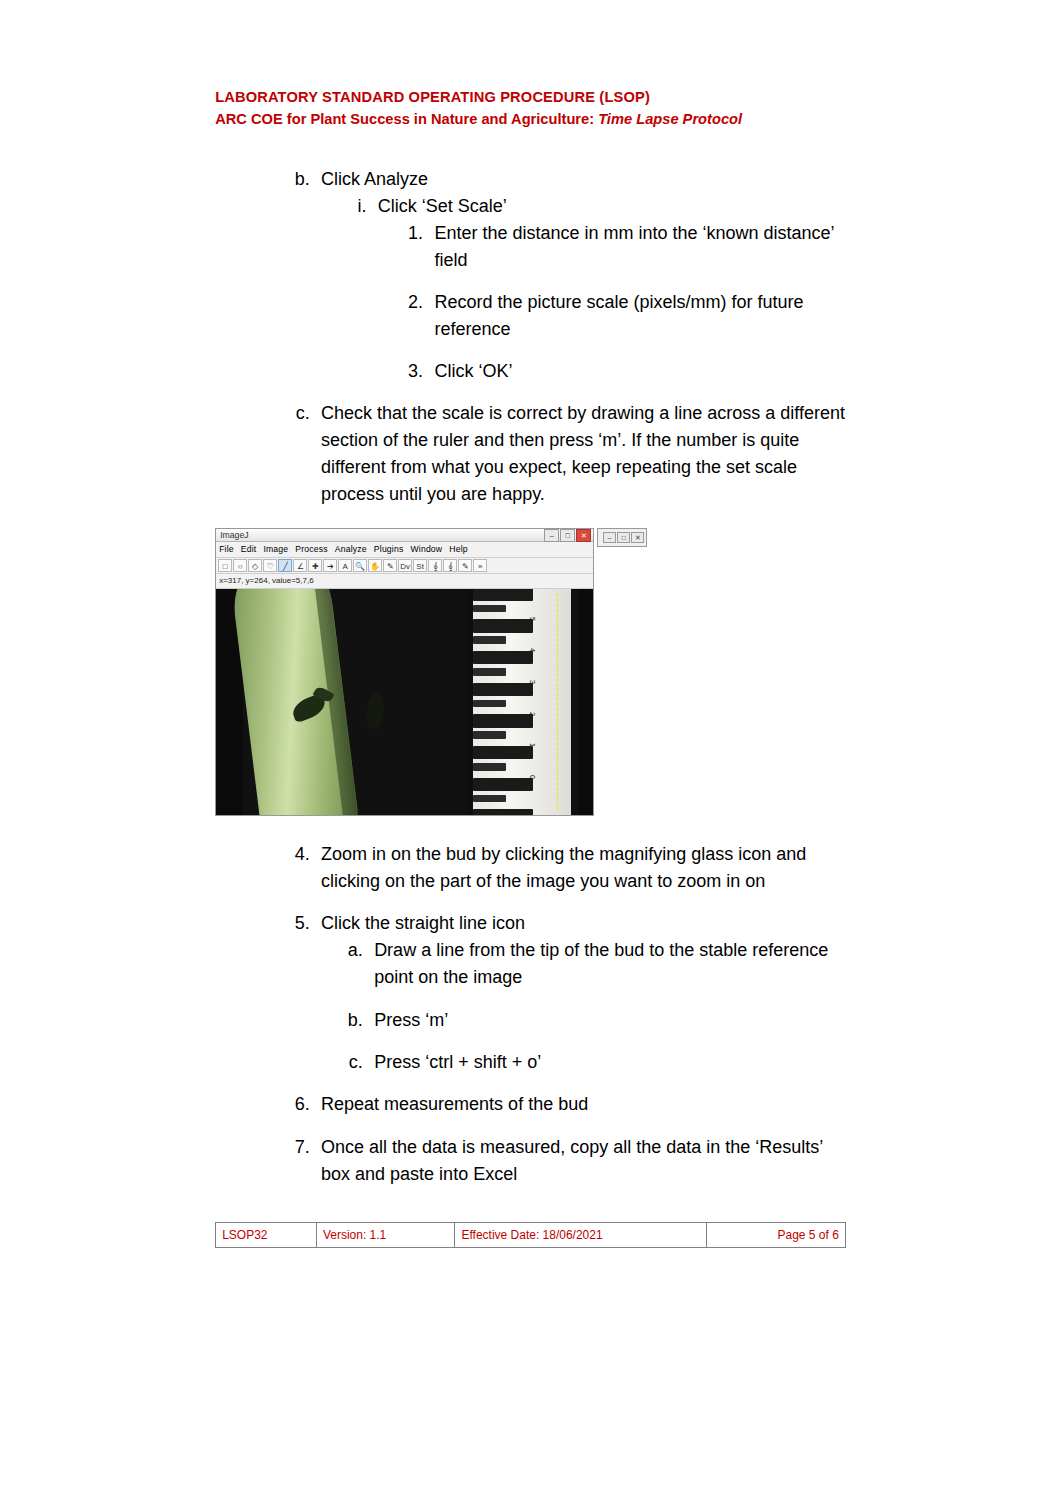LABORATORY STANDARD OPERATING PROCEDURE (LSOP)
ARC COE for Plant Success in Nature and Agriculture: Time Lapse Protocol
Click Analyze
Click ‘Set Scale’
Enter the distance in mm into the ‘known distance’ field
Record the picture scale (pixels/mm) for future reference
Click ‘OK’
Check that the scale is correct by drawing a line across a different section of the ruler and then press ‘m’. If the number is quite different from what you expect, keep repeating the set scale process until you are happy.
–□✕
ImageJ
–□✕
File Edit Image Process Analyze Plugins Window Help
□
○
◇
♡
╱
∠
✚
➔
A
🔍
✋
✎
Dv
St
𝄞
𝄞
✎
»
x=317, y=264, value=5,7,6
6
5
4
3
2
1
0
Zoom in on the bud by clicking the magnifying glass icon and clicking on the part of the image you want to zoom in on
Click the straight line icon
Draw a line from the tip of the bud to the stable reference point on the image
Press ‘m’
Press ‘ctrl + shift + o’
Repeat measurements of the bud
Once all the data is measured, copy all the data in the ‘Results’ box and paste into Excel
| LSOP32 | Version: 1.1 | Effective Date: 18/06/2021 | Page 5 of 6 |